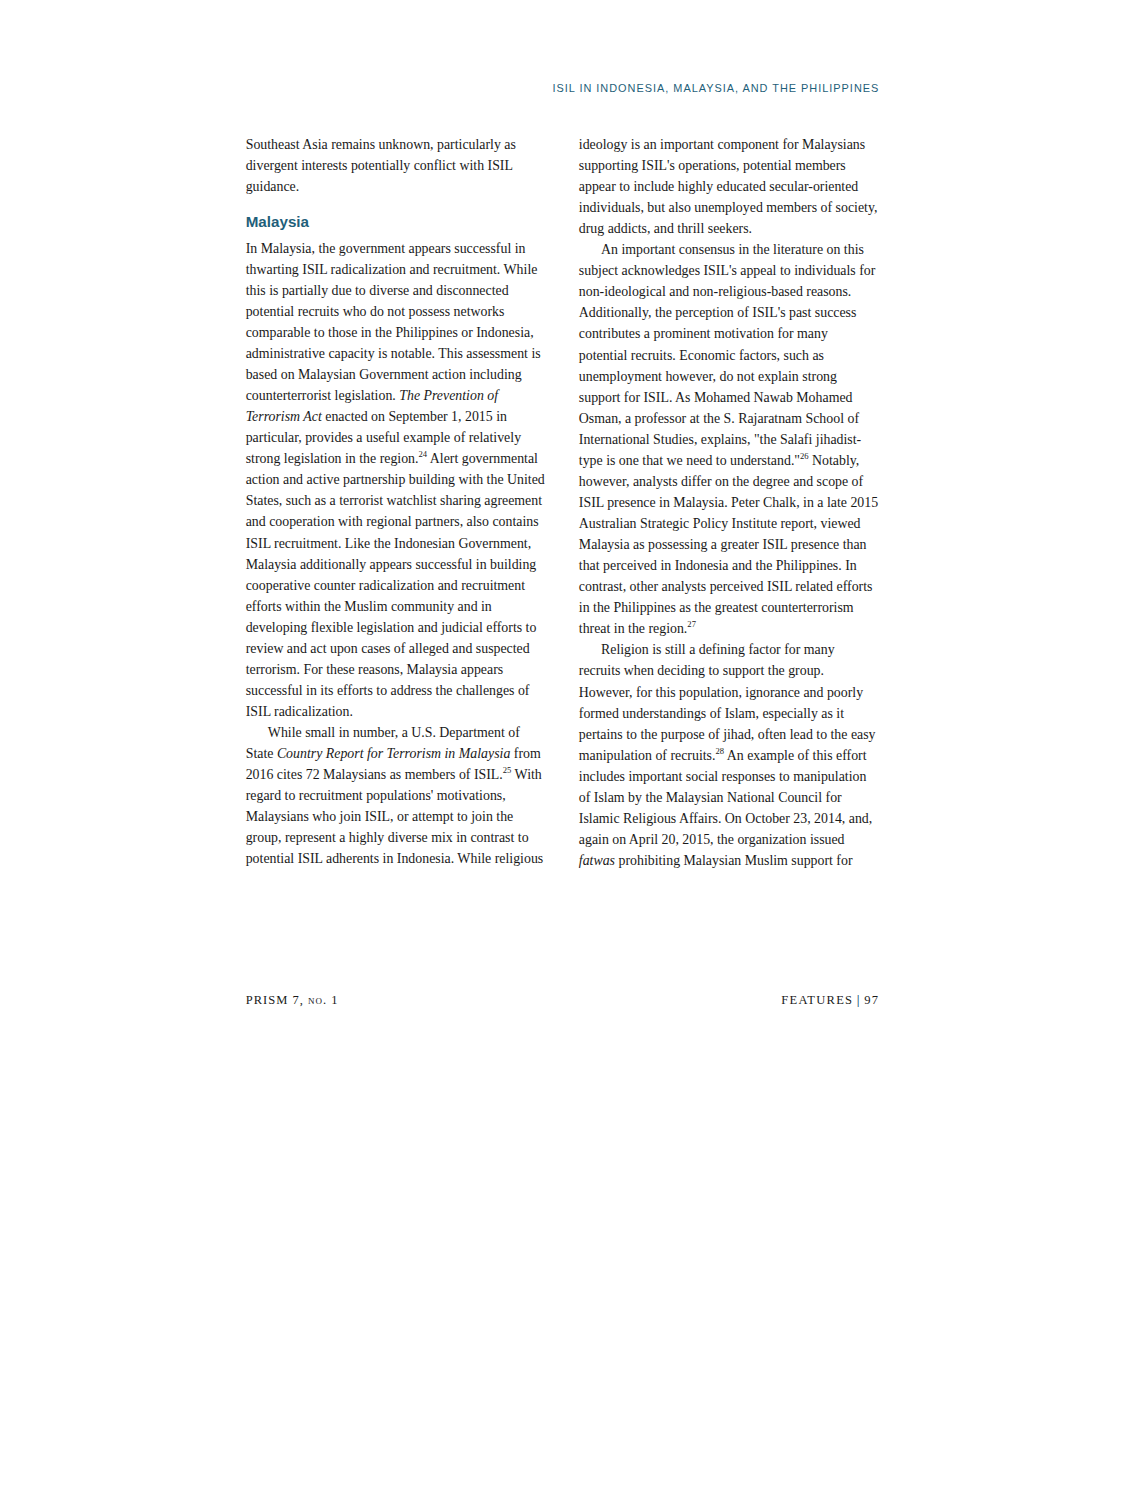ISIL in Indonesia, Malaysia, and the Philippines
Southeast Asia remains unknown, particularly as divergent interests potentially conflict with ISIL guidance.
Malaysia
In Malaysia, the government appears successful in thwarting ISIL radicalization and recruitment. While this is partially due to diverse and disconnected potential recruits who do not possess networks comparable to those in the Philippines or Indonesia, administrative capacity is notable. This assessment is based on Malaysian Government action including counterterrorist legislation. The Prevention of Terrorism Act enacted on September 1, 2015 in particular, provides a useful example of relatively strong legislation in the region.24 Alert governmental action and active partnership building with the United States, such as a terrorist watchlist sharing agreement and cooperation with regional partners, also contains ISIL recruitment. Like the Indonesian Government, Malaysia additionally appears successful in building cooperative counter radicalization and recruitment efforts within the Muslim community and in developing flexible legislation and judicial efforts to review and act upon cases of alleged and suspected terrorism. For these reasons, Malaysia appears successful in its efforts to address the challenges of ISIL radicalization.
While small in number, a U.S. Department of State Country Report for Terrorism in Malaysia from 2016 cites 72 Malaysians as members of ISIL.25 With regard to recruitment populations' motivations, Malaysians who join ISIL, or attempt to join the group, represent a highly diverse mix in contrast to potential ISIL adherents in Indonesia. While religious ideology is an important component for Malaysians supporting ISIL's operations, potential members appear to include highly educated secular-oriented individuals, but also unemployed members of society, drug addicts, and thrill seekers.
An important consensus in the literature on this subject acknowledges ISIL's appeal to individuals for non-ideological and non-religious-based reasons. Additionally, the perception of ISIL's past success contributes a prominent motivation for many potential recruits. Economic factors, such as unemployment however, do not explain strong support for ISIL. As Mohamed Nawab Mohamed Osman, a professor at the S. Rajaratnam School of International Studies, explains, "the Salafi jihadist-type is one that we need to understand."26 Notably, however, analysts differ on the degree and scope of ISIL presence in Malaysia. Peter Chalk, in a late 2015 Australian Strategic Policy Institute report, viewed Malaysia as possessing a greater ISIL presence than that perceived in Indonesia and the Philippines. In contrast, other analysts perceived ISIL related efforts in the Philippines as the greatest counterterrorism threat in the region.27
Religion is still a defining factor for many recruits when deciding to support the group. However, for this population, ignorance and poorly formed understandings of Islam, especially as it pertains to the purpose of jihad, often lead to the easy manipulation of recruits.28 An example of this effort includes important social responses to manipulation of Islam by the Malaysian National Council for Islamic Religious Affairs. On October 23, 2014, and, again on April 20, 2015, the organization issued fatwas prohibiting Malaysian Muslim support for
PRISM 7, no. 1
FEATURES|97